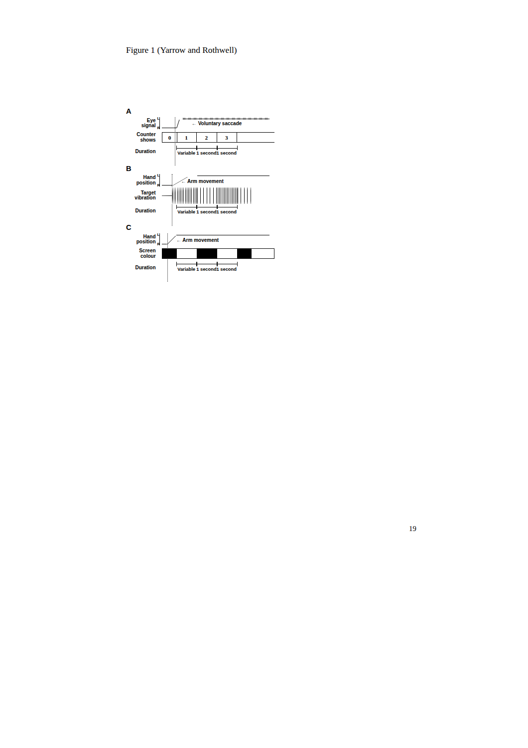Figure 1 (Yarrow and Rothwell)
A
Eye
signal
L R
←Voluntary saccade
Counter
shows
0
1
2
3
Duration
Variable
1 second
1 second
B
Hand
position
L R
← Arm movement
Target
vibration
Duration
Variable
1 second
1 second
C
Hand
position
L R
← Arm movement
Screen
colour
Duration
Variable
1 second
1 second
19